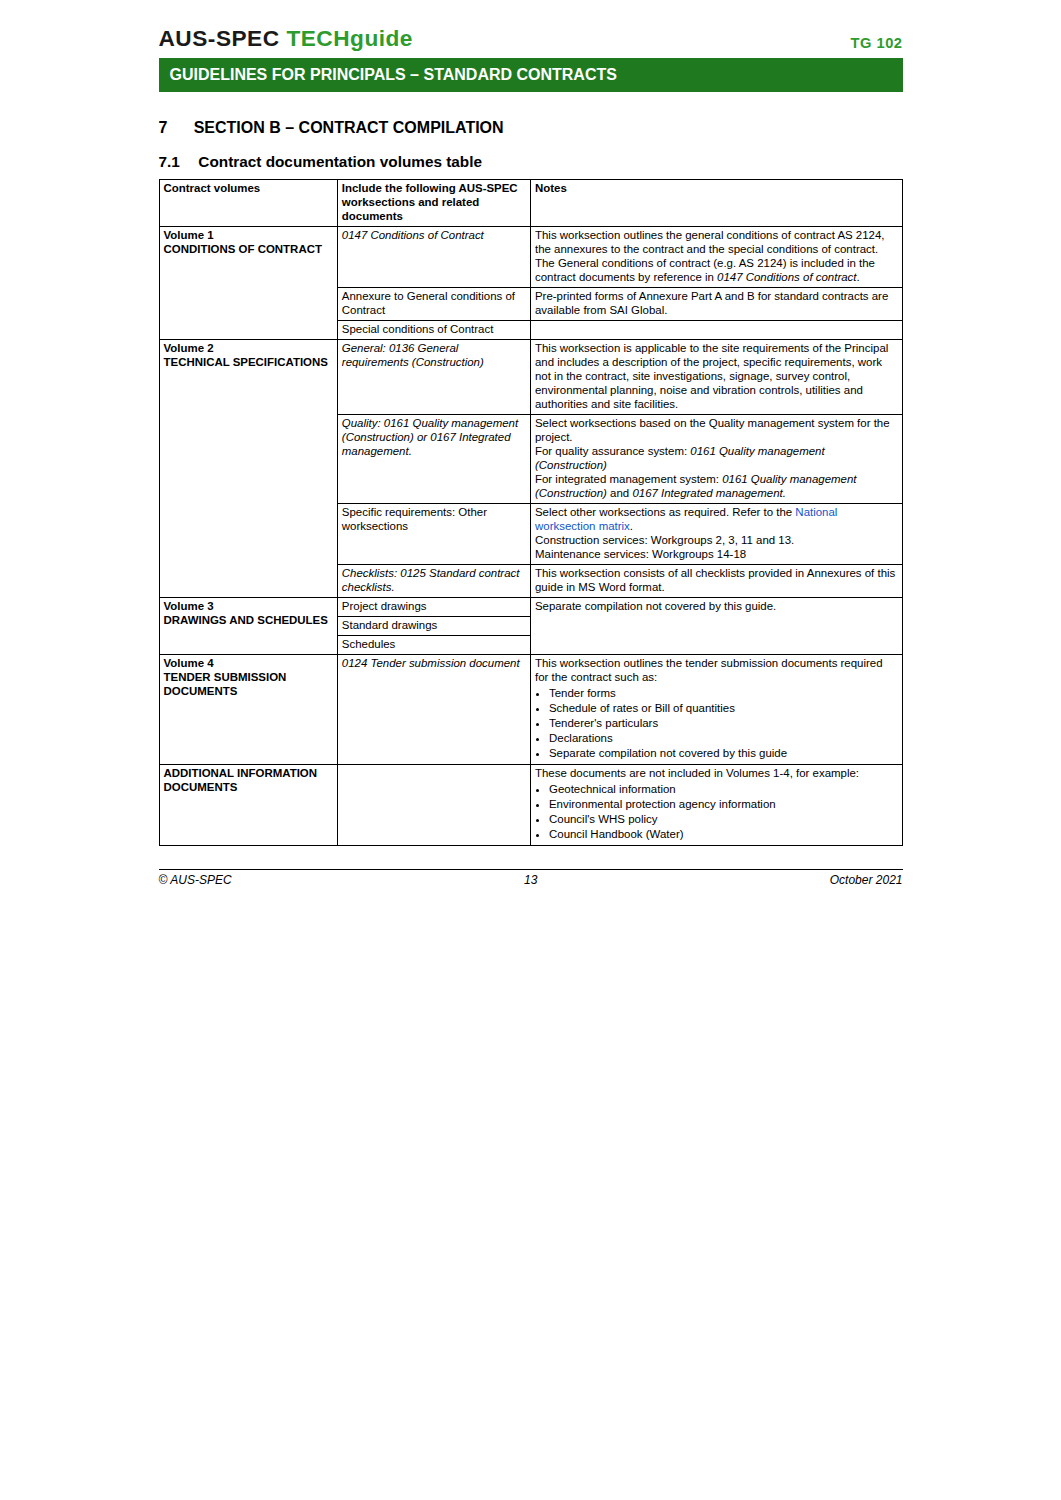AUS-SPEC TECHguide
TG 102
GUIDELINES FOR PRINCIPALS – STANDARD CONTRACTS
7 SECTION B – CONTRACT COMPILATION
7.1 Contract documentation volumes table
| Contract volumes | Include the following AUS-SPEC worksections and related documents | Notes |
| --- | --- | --- |
| Volume 1 CONDITIONS OF CONTRACT | 0147 Conditions of Contract | This worksection outlines the general conditions of contract AS 2124, the annexures to the contract and the special conditions of contract. The General conditions of contract (e.g. AS 2124) is included in the contract documents by reference in 0147 Conditions of contract . |
| Annexure to General conditions of Contract | Pre-printed forms of Annexure Part A and B for standard contracts are available from SAI Global. |
| Special conditions of Contract | |
| Volume 2 TECHNICAL SPECIFICATIONS | General: 0136 General requirements (Construction) | This worksection is applicable to the site requirements of the Principal and includes a description of the project, specific requirements, work not in the contract, site investigations, signage, survey control, environmental planning, noise and vibration controls, utilities and authorities and site facilities. |
| Quality: 0161 Quality management (Construction) or 0167 Integrated management. | Select worksections based on the Quality management system for the project. For quality assurance system: 0161 Quality management (Construction) For integrated management system: 0161 Quality management (Construction) and 0167 Integrated management. |
| Specific requirements: Other worksections | Select other worksections as required. Refer to the National worksection matrix . Construction services: Workgroups 2, 3, 11 and 13. Maintenance services: Workgroups 14-18 |
| Checklists: 0125 Standard contract checklists. | This worksection consists of all checklists provided in Annexures of this guide in MS Word format. |
| Volume 3 DRAWINGS AND SCHEDULES | Project drawings | Separate compilation not covered by this guide. |
| Standard drawings |
| Schedules |
| Volume 4 TENDER SUBMISSION DOCUMENTS | 0124 Tender submission document | This worksection outlines the tender submission documents required for the contract such as: Tender forms Schedule of rates or Bill of quantities Tenderer's particulars Declarations Separate compilation not covered by this guide |
| ADDITIONAL INFORMATION DOCUMENTS | | These documents are not included in Volumes 1-4, for example: Geotechnical information Environmental protection agency information Council's WHS policy Council Handbook (Water) |
© AUS-SPEC
13
October 2021